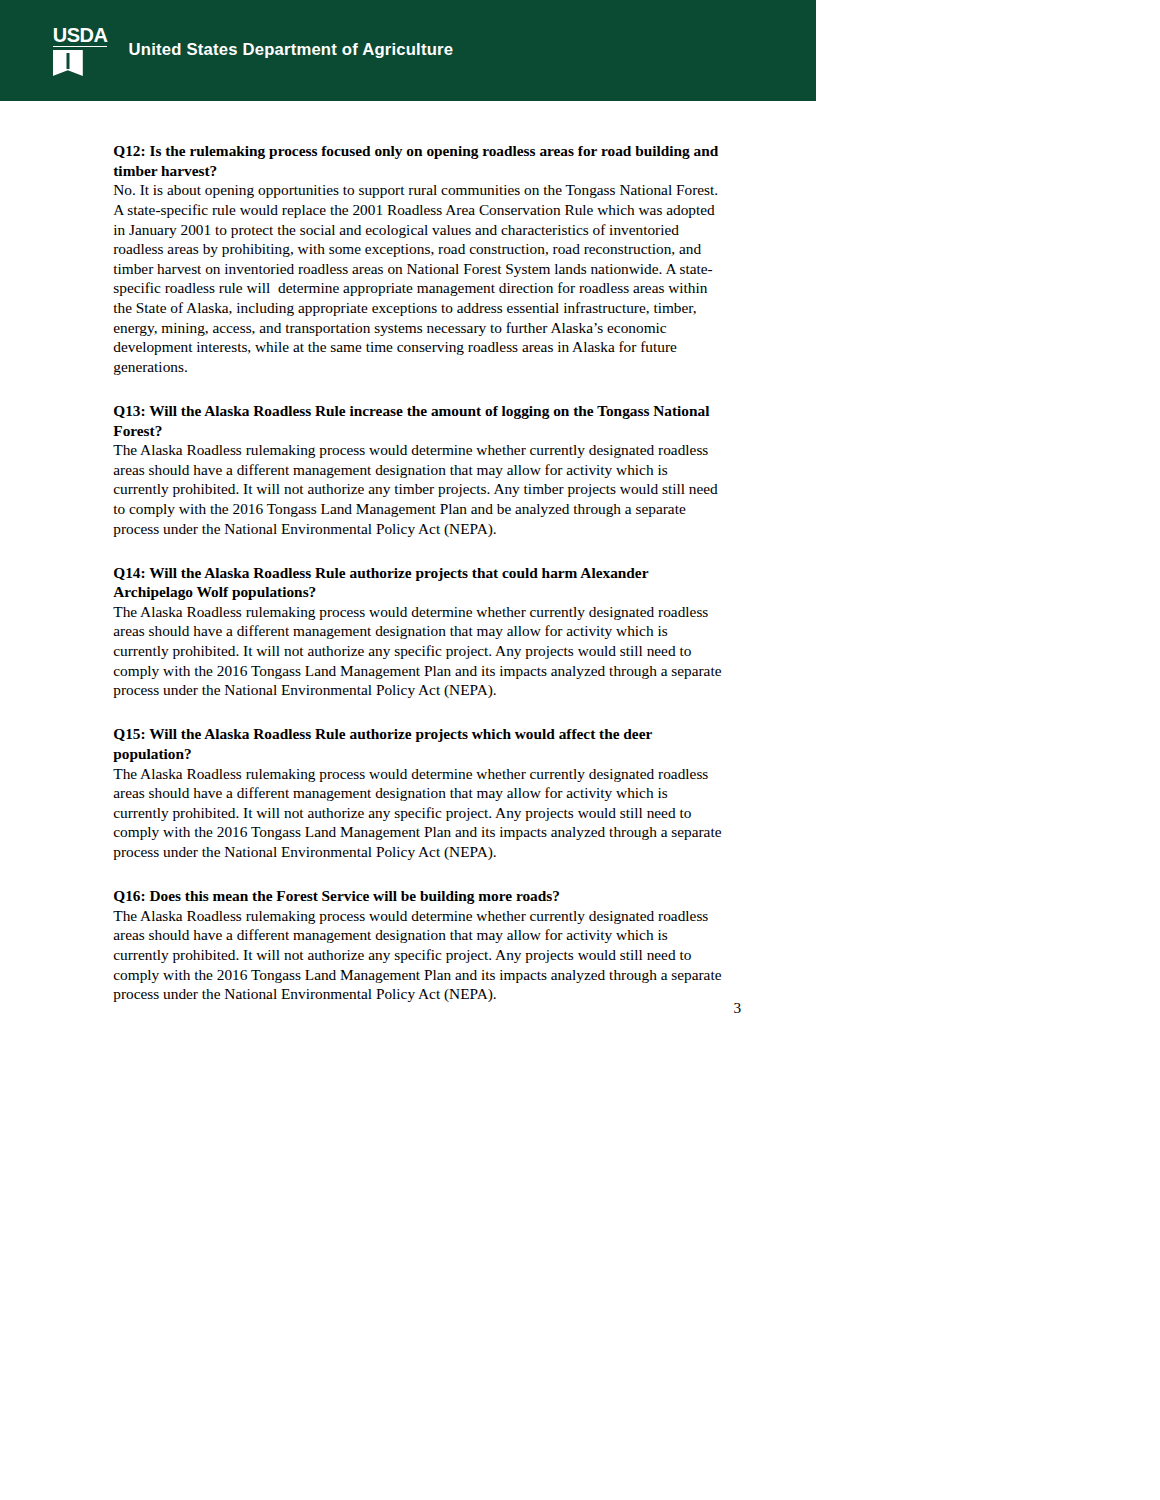USDA
United States Department of Agriculture
Q12: Is the rulemaking process focused only on opening roadless areas for road building and timber harvest?
No. It is about opening opportunities to support rural communities on the Tongass National Forest. A state-specific rule would replace the 2001 Roadless Area Conservation Rule which was adopted in January 2001 to protect the social and ecological values and characteristics of inventoried roadless areas by prohibiting, with some exceptions, road construction, road reconstruction, and timber harvest on inventoried roadless areas on National Forest System lands nationwide. A state-specific roadless rule will determine appropriate management direction for roadless areas within the State of Alaska, including appropriate exceptions to address essential infrastructure, timber, energy, mining, access, and transportation systems necessary to further Alaska’s economic development interests, while at the same time conserving roadless areas in Alaska for future generations.
Q13: Will the Alaska Roadless Rule increase the amount of logging on the Tongass National Forest?
The Alaska Roadless rulemaking process would determine whether currently designated roadless areas should have a different management designation that may allow for activity which is currently prohibited. It will not authorize any timber projects. Any timber projects would still need to comply with the 2016 Tongass Land Management Plan and be analyzed through a separate process under the National Environmental Policy Act (NEPA).
Q14: Will the Alaska Roadless Rule authorize projects that could harm Alexander Archipelago Wolf populations?
The Alaska Roadless rulemaking process would determine whether currently designated roadless areas should have a different management designation that may allow for activity which is currently prohibited. It will not authorize any specific project. Any projects would still need to comply with the 2016 Tongass Land Management Plan and its impacts analyzed through a separate process under the National Environmental Policy Act (NEPA).
Q15: Will the Alaska Roadless Rule authorize projects which would affect the deer population?
The Alaska Roadless rulemaking process would determine whether currently designated roadless areas should have a different management designation that may allow for activity which is currently prohibited. It will not authorize any specific project. Any projects would still need to comply with the 2016 Tongass Land Management Plan and its impacts analyzed through a separate process under the National Environmental Policy Act (NEPA).
Q16: Does this mean the Forest Service will be building more roads?
The Alaska Roadless rulemaking process would determine whether currently designated roadless areas should have a different management designation that may allow for activity which is currently prohibited. It will not authorize any specific project. Any projects would still need to comply with the 2016 Tongass Land Management Plan and its impacts analyzed through a separate process under the National Environmental Policy Act (NEPA).
3